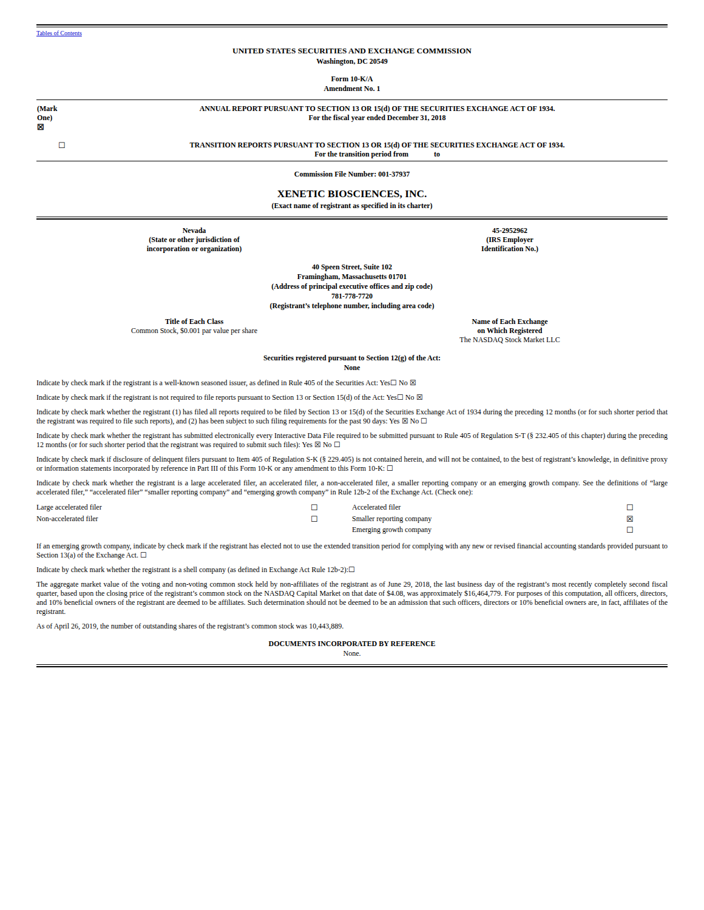Tables of Contents
UNITED STATES SECURITIES AND EXCHANGE COMMISSION
Washington, DC 20549
Form 10-K/A
Amendment No. 1
| (Mark One) ☒ | ANNUAL REPORT PURSUANT TO SECTION 13 OR 15(d) OF THE SECURITIES EXCHANGE ACT OF 1934. For the fiscal year ended December 31, 2018 |
| ☐ | TRANSITION REPORTS PURSUANT TO SECTION 13 OR 15(d) OF THE SECURITIES EXCHANGE ACT OF 1934. For the transition period from to |
Commission File Number: 001-37937
XENETIC BIOSCIENCES, INC.
(Exact name of registrant as specified in its charter)
| Nevada (State or other jurisdiction of incorporation or organization) | 45-2952962 (IRS Employer Identification No.) |
40 Speen Street, Suite 102
Framingham, Massachusetts 01701
(Address of principal executive offices and zip code)
781-778-7720
(Registrant’s telephone number, including area code)
| Title of Each Class Common Stock, $0.001 par value per share | Name of Each Exchange on Which Registered The NASDAQ Stock Market LLC |
Securities registered pursuant to Section 12(g) of the Act:
None
Indicate by check mark if the registrant is a well-known seasoned issuer, as defined in Rule 405 of the Securities Act: Yes☐ No ☒
Indicate by check mark if the registrant is not required to file reports pursuant to Section 13 or Section 15(d) of the Act: Yes☐ No ☒
Indicate by check mark whether the registrant (1) has filed all reports required to be filed by Section 13 or 15(d) of the Securities Exchange Act of 1934 during the preceding 12 months (or for such shorter period that the registrant was required to file such reports), and (2) has been subject to such filing requirements for the past 90 days: Yes ☒ No ☐
Indicate by check mark whether the registrant has submitted electronically every Interactive Data File required to be submitted pursuant to Rule 405 of Regulation S-T (§ 232.405 of this chapter) during the preceding 12 months (or for such shorter period that the registrant was required to submit such files): Yes ☒ No ☐
Indicate by check mark if disclosure of delinquent filers pursuant to Item 405 of Regulation S-K (§ 229.405) is not contained herein, and will not be contained, to the best of registrant’s knowledge, in definitive proxy or information statements incorporated by reference in Part III of this Form 10-K or any amendment to this Form 10-K: ☐
Indicate by check mark whether the registrant is a large accelerated filer, an accelerated filer, a non-accelerated filer, a smaller reporting company or an emerging growth company. See the definitions of “large accelerated filer,” “accelerated filer” “smaller reporting company” and “emerging growth company” in Rule 12b-2 of the Exchange Act. (Check one):
| Large accelerated filer | ☐ | Accelerated filer | ☐ |
| Non-accelerated filer | ☐ | Smaller reporting company | ☒ |
| | | Emerging growth company | ☐ |
If an emerging growth company, indicate by check mark if the registrant has elected not to use the extended transition period for complying with any new or revised financial accounting standards provided pursuant to Section 13(a) of the Exchange Act. ☐
Indicate by check mark whether the registrant is a shell company (as defined in Exchange Act Rule 12b-2):☐
The aggregate market value of the voting and non-voting common stock held by non-affiliates of the registrant as of June 29, 2018, the last business day of the registrant’s most recently completely second fiscal quarter, based upon the closing price of the registrant’s common stock on the NASDAQ Capital Market on that date of $4.08, was approximately $16,464,779. For purposes of this computation, all officers, directors, and 10% beneficial owners of the registrant are deemed to be affiliates. Such determination should not be deemed to be an admission that such officers, directors or 10% beneficial owners are, in fact, affiliates of the registrant.
As of April 26, 2019, the number of outstanding shares of the registrant’s common stock was 10,443,889.
DOCUMENTS INCORPORATED BY REFERENCE
None.